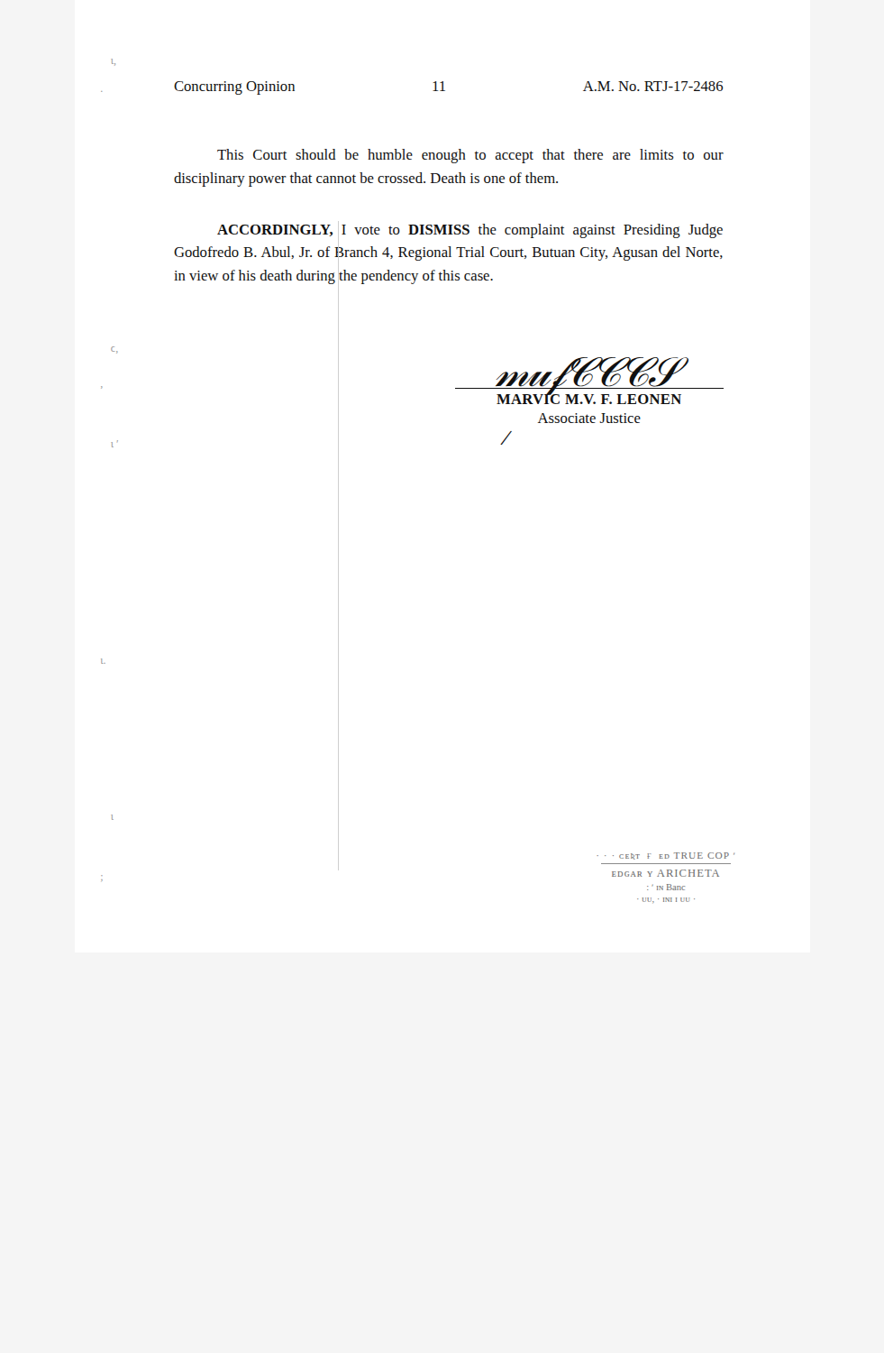ι, . ϲ, , ι ʹ ι. ι ;
Concurring Opinion
11
A.M. No. RTJ-17-2486
This Court should be humble enough to accept that there are limits to our disciplinary power that cannot be crossed. Death is one of them.
ACCORDINGLY, I vote to DISMISS the complaint against Presiding Judge Godofredo B. Abul, Jr. of Branch 4, Regional Trial Court, Butuan City, Agusan del Norte, in view of his death during the pendency of this case.
𝓂𝓊𝒻𝒞𝒞𝒞𝒮
MARVIC M.V. F. LEONEN
Associate Justice
/
· · · ᴄᴇʀᴛɪғɪᴇᴅ TRUE COP ʹ
ᴇᴅɢᴀʀ ʏ ARICHETA
: ʹ ɪɴ Banc
· ᴜᴜ, · ɪɴɪ ɪ ᴜᴜ ·